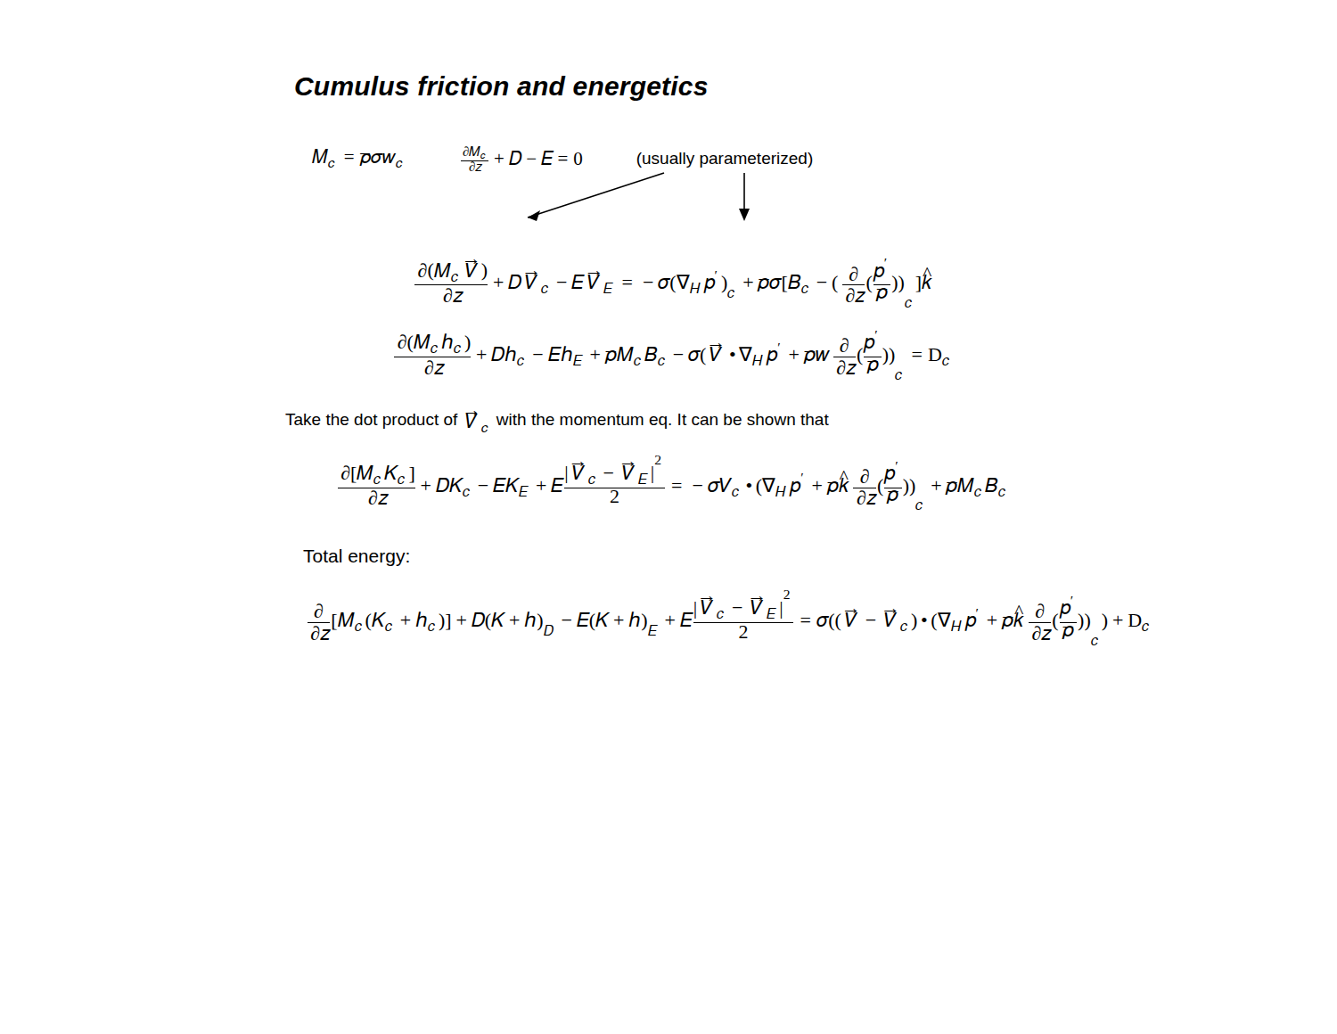Cumulus friction and energetics
Mc = ρ¯ σ wc ∂Mc ∂z +D−E=0 (usually parameterized)
∂(McV→) ∂z + DV→c − EV→E = −σ (∇Hp′) c + ρ¯σ [ Bc − ( ∂ ∂z ( p′ ρ¯ ) ) c ] k^
∂(Mchc) ∂z + Dhc − EhE + ρ¯ McBc − σ ( V→ • ∇Hp′ + ρ¯w ∂ ∂z ( p′ ρ¯ ) ) c = Dc
Take the dot product of V→c with the momentum eq. It can be shown that
∂[McKc] ∂z + DKc − EKE + E | V→c − V→E | 2 2 = −σVc • ( ∇Hp′ + ρ¯ k^ ∂ ∂z ( p′ ρ¯ ) ) c + ρ¯ McBc
Total energy:
∂ ∂z [ Mc (Kc+hc) ] + D (K+h) D − E (K+h) E + E | V→c − V→E | 2 2 = σ ( ( V→ − V→c ) • ( ∇Hp′ + ρ¯ k^ ∂ ∂z ( p′ ρ¯ ) ) c ) + Dc